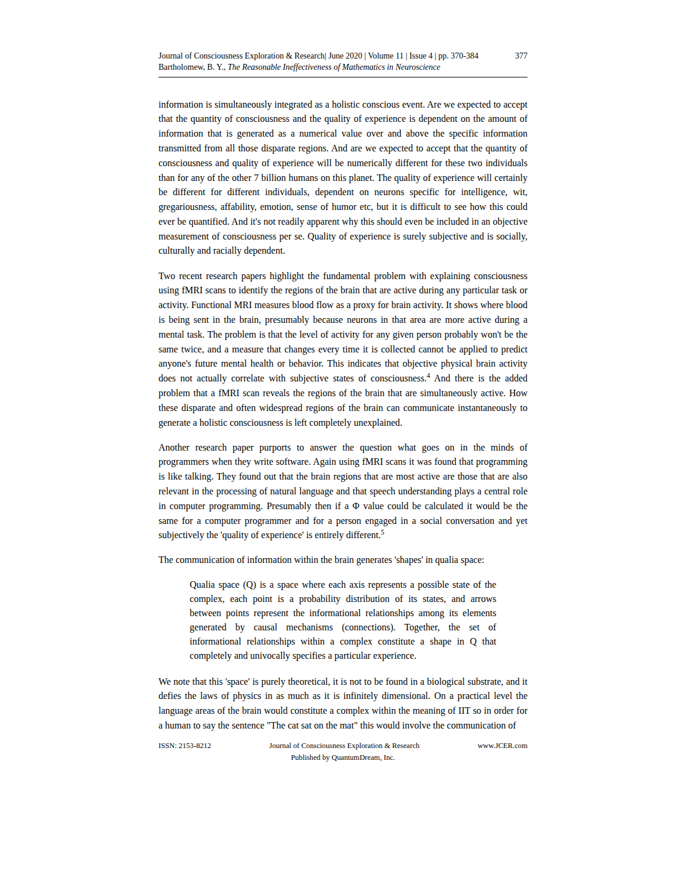377 Journal of Consciousness Exploration & Research| June 2020 | Volume 11 | Issue 4 | pp. 370-384 Bartholomew, B. Y., The Reasonable Ineffectiveness of Mathematics in Neuroscience
information is simultaneously integrated as a holistic conscious event. Are we expected to accept that the quantity of consciousness and the quality of experience is dependent on the amount of information that is generated as a numerical value over and above the specific information transmitted from all those disparate regions. And are we expected to accept that the quantity of consciousness and quality of experience will be numerically different for these two individuals than for any of the other 7 billion humans on this planet. The quality of experience will certainly be different for different individuals, dependent on neurons specific for intelligence, wit, gregariousness, affability, emotion, sense of humor etc, but it is difficult to see how this could ever be quantified. And it's not readily apparent why this should even be included in an objective measurement of consciousness per se. Quality of experience is surely subjective and is socially, culturally and racially dependent.
Two recent research papers highlight the fundamental problem with explaining consciousness using fMRI scans to identify the regions of the brain that are active during any particular task or activity. Functional MRI measures blood flow as a proxy for brain activity. It shows where blood is being sent in the brain, presumably because neurons in that area are more active during a mental task. The problem is that the level of activity for any given person probably won't be the same twice, and a measure that changes every time it is collected cannot be applied to predict anyone's future mental health or behavior. This indicates that objective physical brain activity does not actually correlate with subjective states of consciousness.4 And there is the added problem that a fMRI scan reveals the regions of the brain that are simultaneously active. How these disparate and often widespread regions of the brain can communicate instantaneously to generate a holistic consciousness is left completely unexplained.
Another research paper purports to answer the question what goes on in the minds of programmers when they write software. Again using fMRI scans it was found that programming is like talking. They found out that the brain regions that are most active are those that are also relevant in the processing of natural language and that speech understanding plays a central role in computer programming. Presumably then if a Φ value could be calculated it would be the same for a computer programmer and for a person engaged in a social conversation and yet subjectively the 'quality of experience' is entirely different.5
The communication of information within the brain generates 'shapes' in qualia space:
Qualia space (Q) is a space where each axis represents a possible state of the complex, each point is a probability distribution of its states, and arrows between points represent the informational relationships among its elements generated by causal mechanisms (connections). Together, the set of informational relationships within a complex constitute a shape in Q that completely and univocally specifies a particular experience.
We note that this 'space' is purely theoretical, it is not to be found in a biological substrate, and it defies the laws of physics in as much as it is infinitely dimensional. On a practical level the language areas of the brain would constitute a complex within the meaning of IIT so in order for a human to say the sentence "The cat sat on the mat" this would involve the communication of
ISSN: 2153-8212 Journal of Consciousness Exploration & Research www.JCER.com
Published by QuantumDream, Inc.